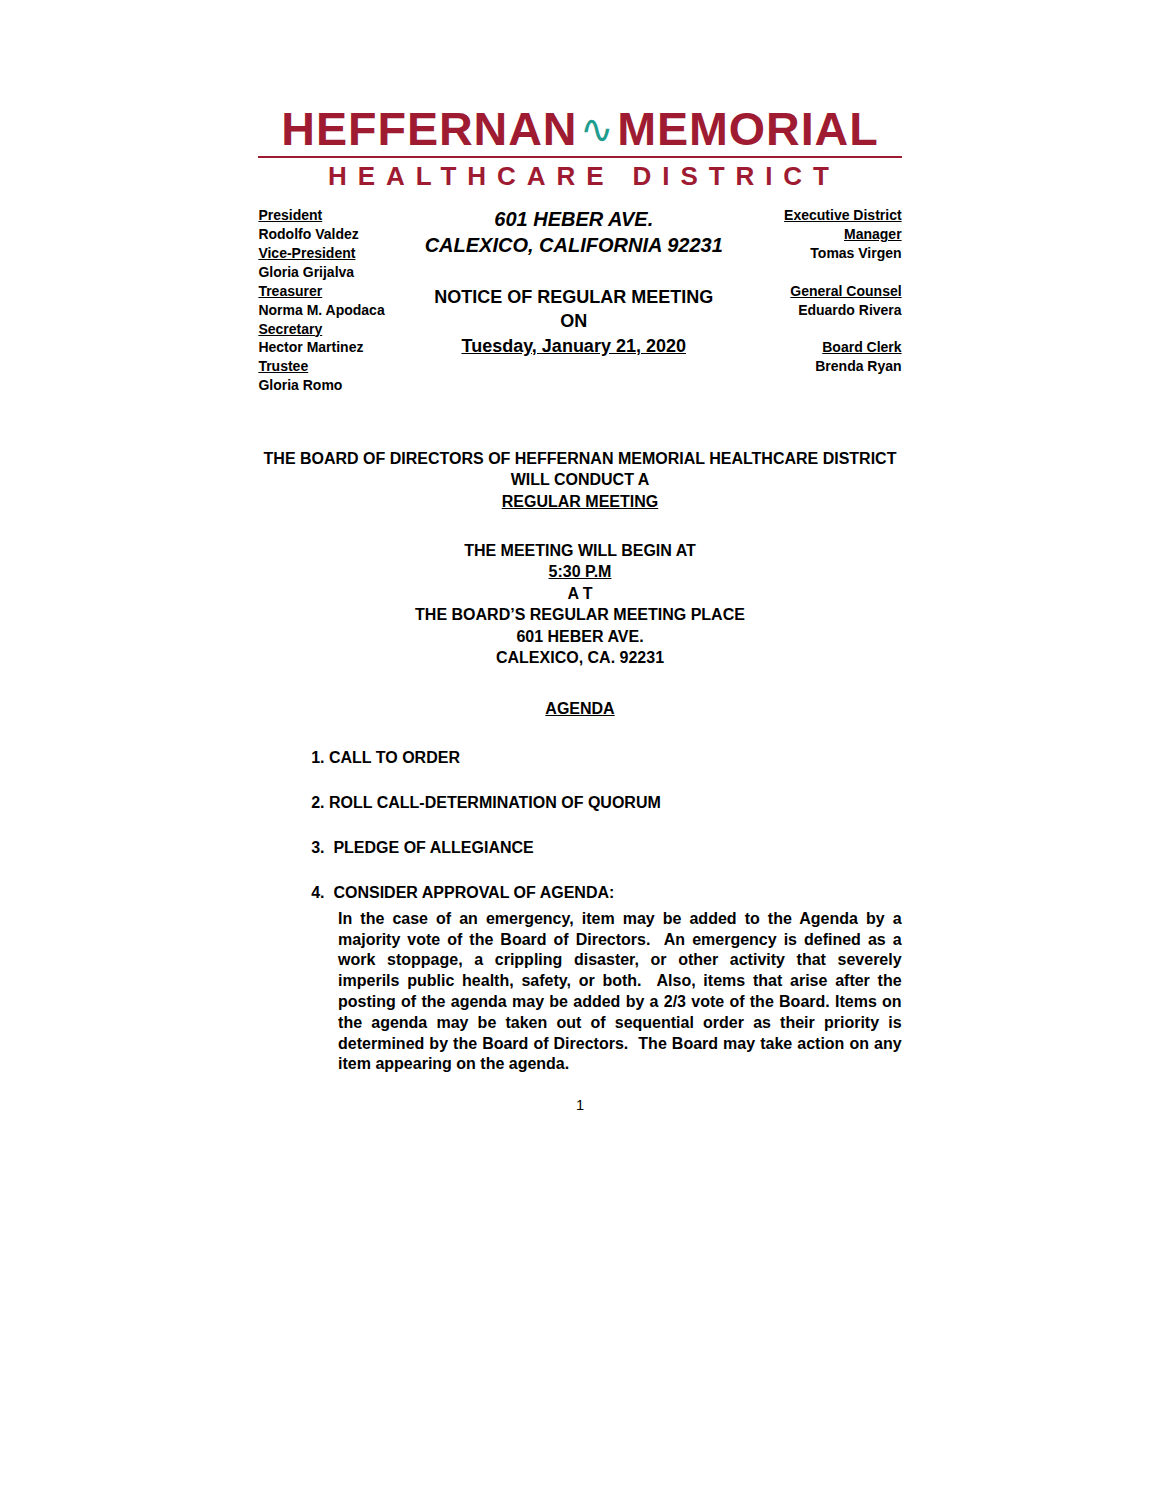HEFFERNAN∿MEMORIAL
HEALTHCARE DISTRICT
President
Rodolfo Valdez
Vice-President
Gloria Grijalva
Treasurer
Norma M. Apodaca
Secretary
Hector Martinez
Trustee
Gloria Romo
601 HEBER AVE.
CALEXICO, CALIFORNIA 92231
NOTICE OF REGULAR MEETING
ON
Tuesday, January 21, 2020
Executive District
Manager
Tomas Virgen
General Counsel
Eduardo Rivera
Board Clerk
Brenda Ryan
THE BOARD OF DIRECTORS OF HEFFERNAN MEMORIAL HEALTHCARE DISTRICT
WILL CONDUCT A
REGULAR MEETING
THE MEETING WILL BEGIN AT
5:30 P.M
A T
THE BOARD’S REGULAR MEETING PLACE
601 HEBER AVE.
CALEXICO, CA. 92231
AGENDA
1. CALL TO ORDER
2. ROLL CALL-DETERMINATION OF QUORUM
3. PLEDGE OF ALLEGIANCE
4. CONSIDER APPROVAL OF AGENDA:
In the case of an emergency, item may be added to the Agenda by a majority vote of the Board of Directors. An emergency is defined as a work stoppage, a crippling disaster, or other activity that severely imperils public health, safety, or both. Also, items that arise after the posting of the agenda may be added by a 2/3 vote of the Board. Items on the agenda may be taken out of sequential order as their priority is determined by the Board of Directors. The Board may take action on any item appearing on the agenda.
1